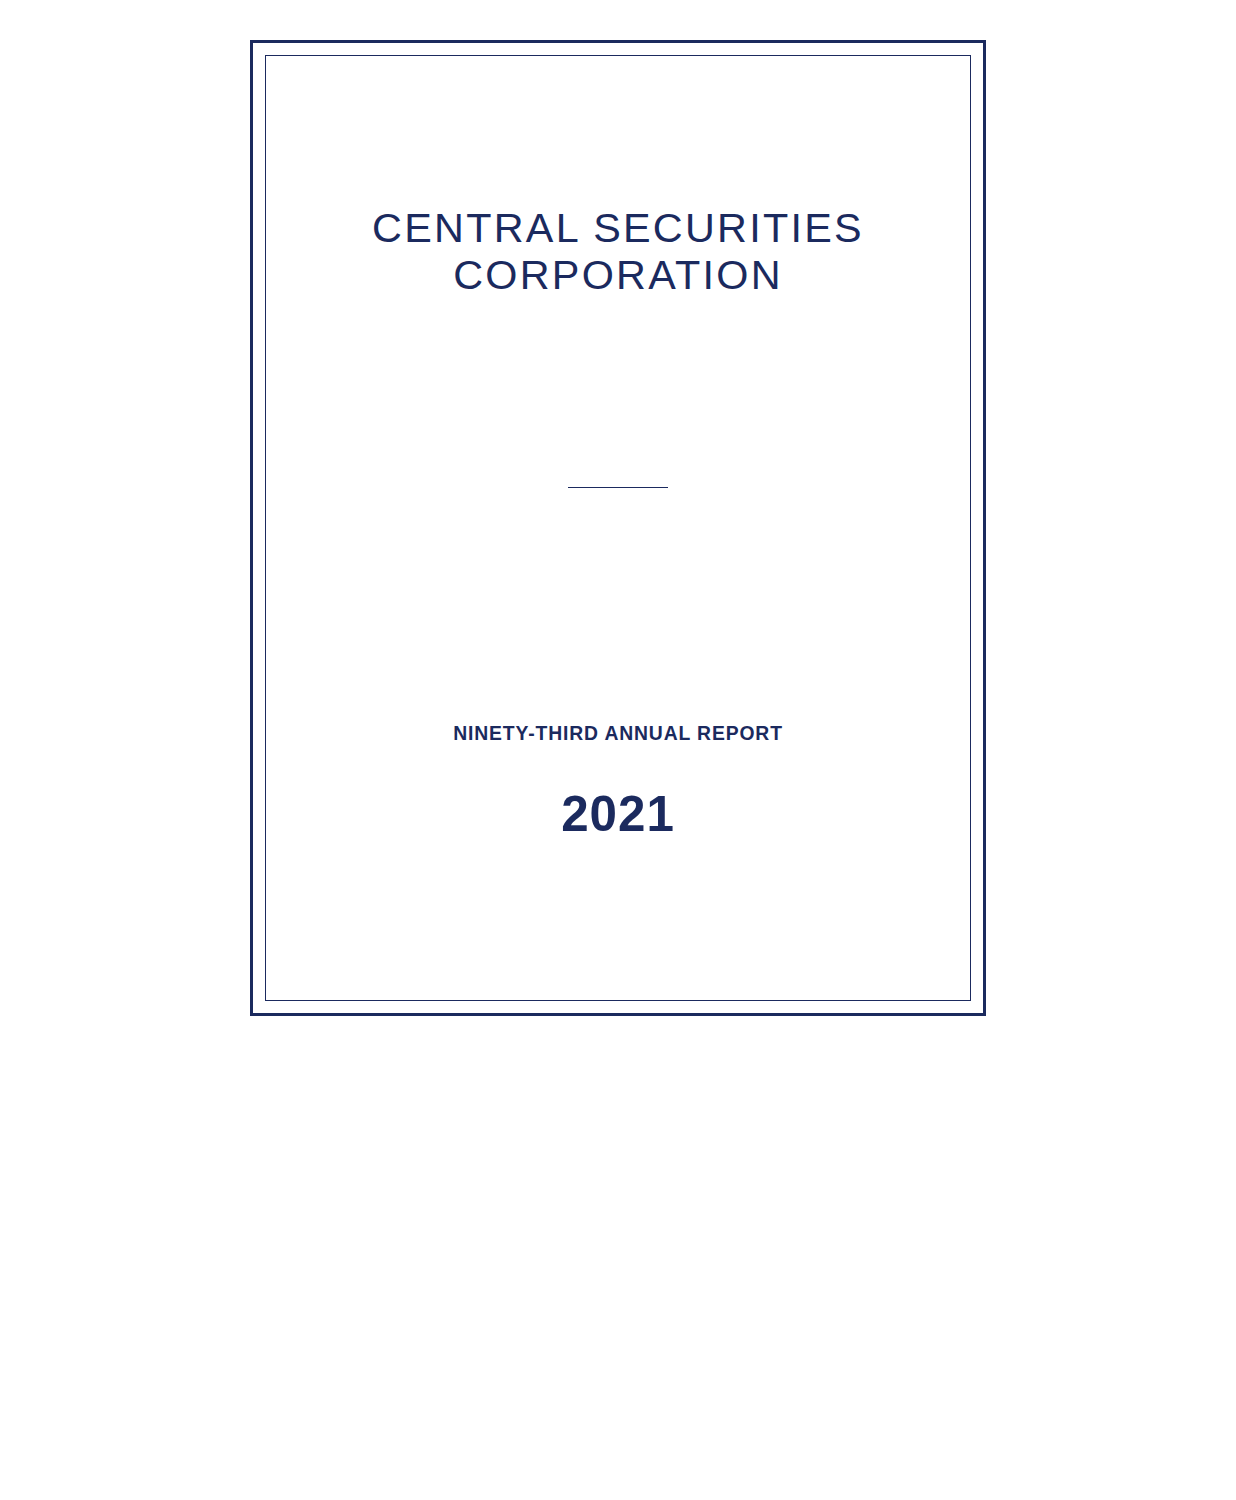Central Securities Corporation
Ninety-Third Annual Report
2021